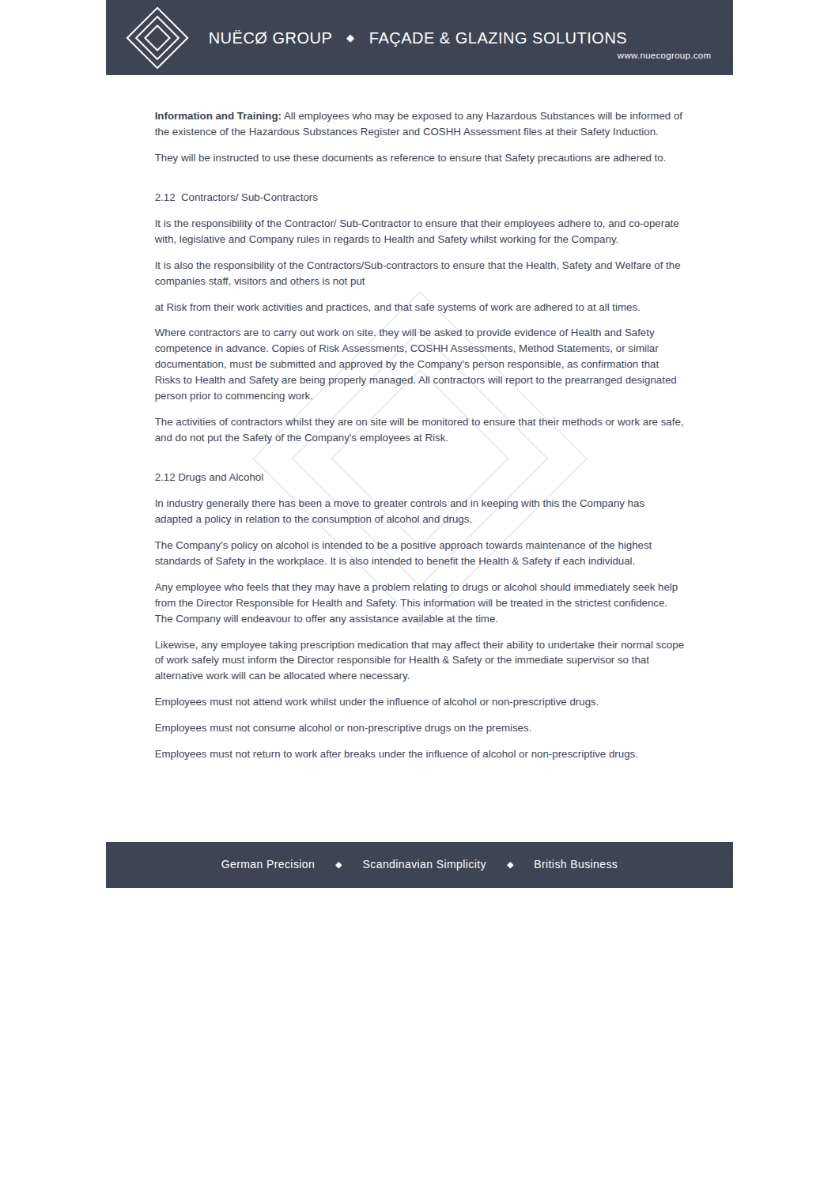NUËCØ GROUP ◆ FAÇADE & GLAZING SOLUTIONS
www.nuecogroup.com
Information and Training: All employees who may be exposed to any Hazardous Substances will be informed of the existence of the Hazardous Substances Register and COSHH Assessment files at their Safety Induction.
They will be instructed to use these documents as reference to ensure that Safety precautions are adhered to.
2.12 Contractors/ Sub-Contractors
It is the responsibility of the Contractor/ Sub-Contractor to ensure that their employees adhere to, and co-operate with, legislative and Company rules in regards to Health and Safety whilst working for the Company.
It is also the responsibility of the Contractors/Sub-contractors to ensure that the Health, Safety and Welfare of the companies staff, visitors and others is not put
at Risk from their work activities and practices, and that safe systems of work are adhered to at all times.
Where contractors are to carry out work on site. they will be asked to provide evidence of Health and Safety competence in advance. Copies of Risk Assessments, COSHH Assessments, Method Statements, or similar documentation, must be submitted and approved by the Company's person responsible, as confirmation that Risks to Health and Safety are being properly managed. All contractors will report to the prearranged designated person prior to commencing work.
The activities of contractors whilst they are on site will be monitored to ensure that their methods or work are safe, and do not put the Safety of the Company's employees at Risk.
2.12 Drugs and Alcohol
In industry generally there has been a move to greater controls and in keeping with this the Company has adapted a policy in relation to the consumption of alcohol and drugs.
The Company's policy on alcohol is intended to be a positive approach towards maintenance of the highest standards of Safety in the workplace. It is also intended to benefit the Health & Safety if each individual.
Any employee who feels that they may have a problem relating to drugs or alcohol should immediately seek help from the Director Responsible for Health and Safety. This information will be treated in the strictest confidence. The Company will endeavour to offer any assistance available at the time.
Likewise, any employee taking prescription medication that may affect their ability to undertake their normal scope of work safely must inform the Director responsible for Health & Safety or the immediate supervisor so that alternative work will can be allocated where necessary.
Employees must not attend work whilst under the influence of alcohol or non-prescriptive drugs.
Employees must not consume alcohol or non-prescriptive drugs on the premises.
Employees must not return to work after breaks under the influence of alcohol or non-prescriptive drugs.
German Precision ◆ Scandinavian Simplicity ◆ British Business